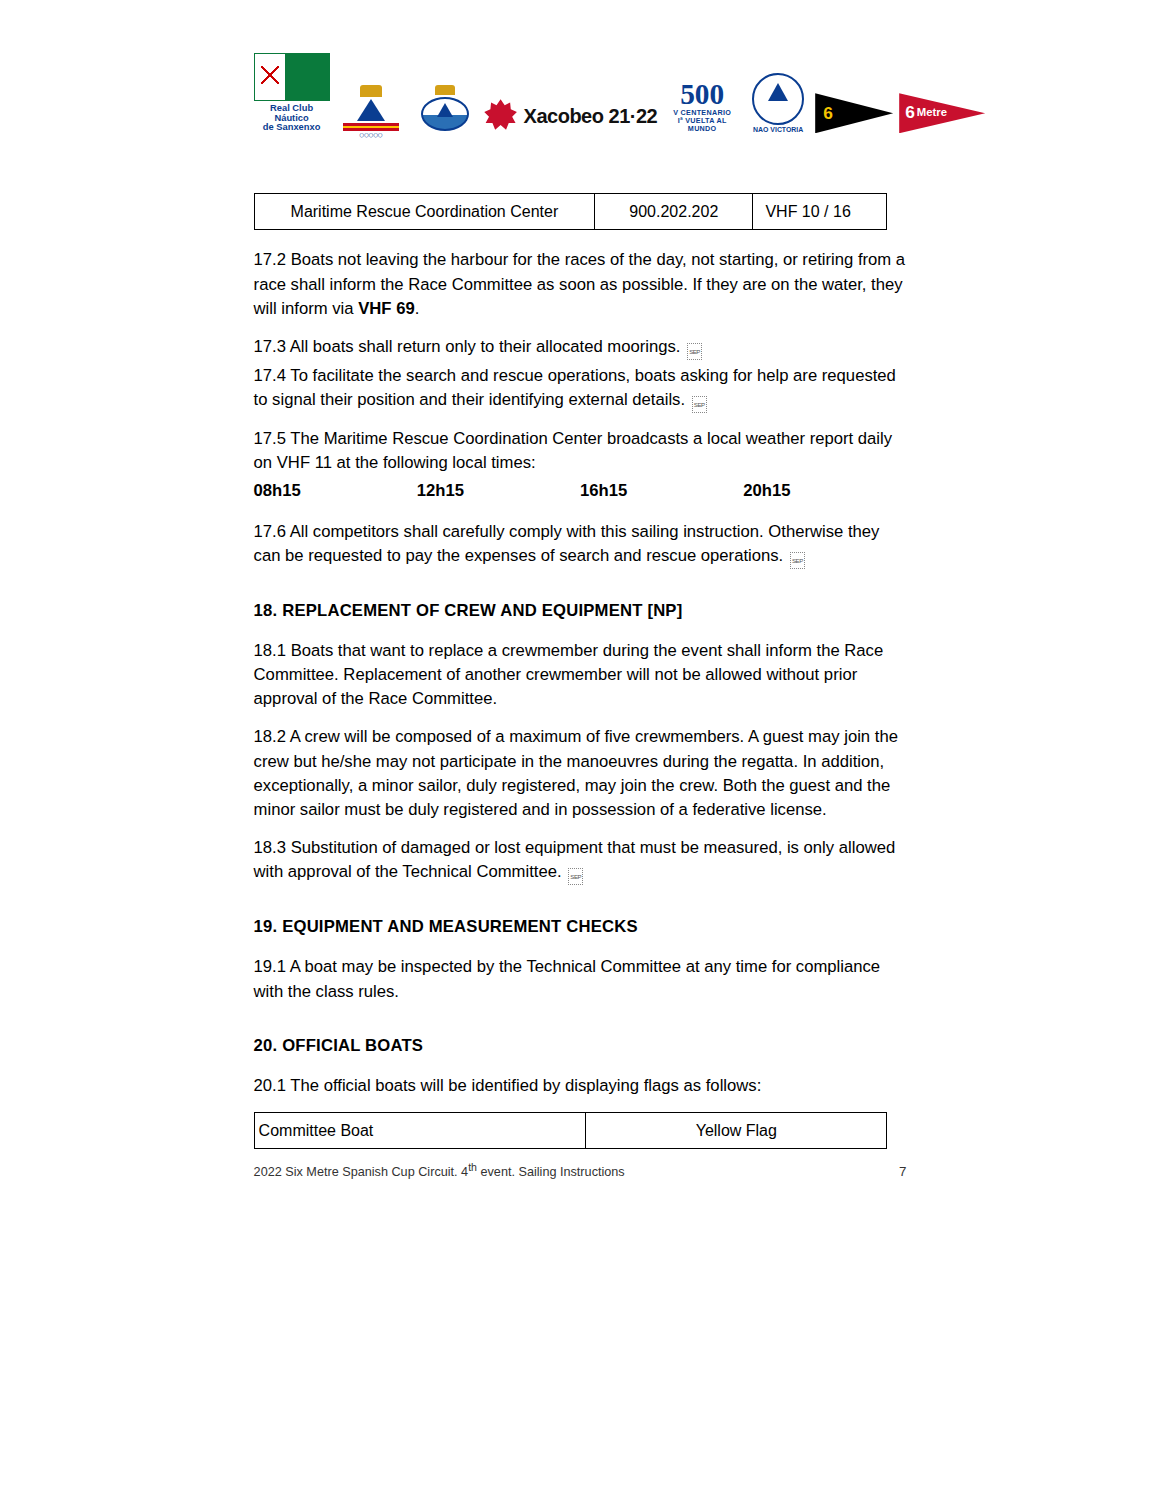Real Club Náutico
de Sanxenxo
○○○○○
Xacobeo 21·22
500
V CENTENARIO
Iª VUELTA AL
MUNDO
NAO VICTORIA
6
6 Metre
| Maritime Rescue Coordination Center | 900.202.202 | VHF 10 / 16 |
17.2 Boats not leaving the harbour for the races of the day, not starting, or retiring from a race shall inform the Race Committee as soon as possible. If they are on the water, they will inform via VHF 69.
17.3 All boats shall return only to their allocated moorings.
17.4 To facilitate the search and rescue operations, boats asking for help are requested to signal their position and their identifying external details.
17.5 The Maritime Rescue Coordination Center broadcasts a local weather report daily on VHF 11 at the following local times:
08h15 12h15 16h15 20h15
17.6 All competitors shall carefully comply with this sailing instruction. Otherwise they can be requested to pay the expenses of search and rescue operations.
18. REPLACEMENT OF CREW AND EQUIPMENT [NP]
18.1 Boats that want to replace a crewmember during the event shall inform the Race Committee. Replacement of another crewmember will not be allowed without prior approval of the Race Committee.
18.2 A crew will be composed of a maximum of five crewmembers. A guest may join the crew but he/she may not participate in the manoeuvres during the regatta. In addition, exceptionally, a minor sailor, duly registered, may join the crew. Both the guest and the minor sailor must be duly registered and in possession of a federative license.
18.3 Substitution of damaged or lost equipment that must be measured, is only allowed with approval of the Technical Committee.
19. EQUIPMENT AND MEASUREMENT CHECKS
19.1 A boat may be inspected by the Technical Committee at any time for compliance with the class rules.
20. OFFICIAL BOATS
20.1 The official boats will be identified by displaying flags as follows:
| Committee Boat | Yellow Flag |
2022 Six Metre Spanish Cup Circuit. 4th event. Sailing Instructions
7